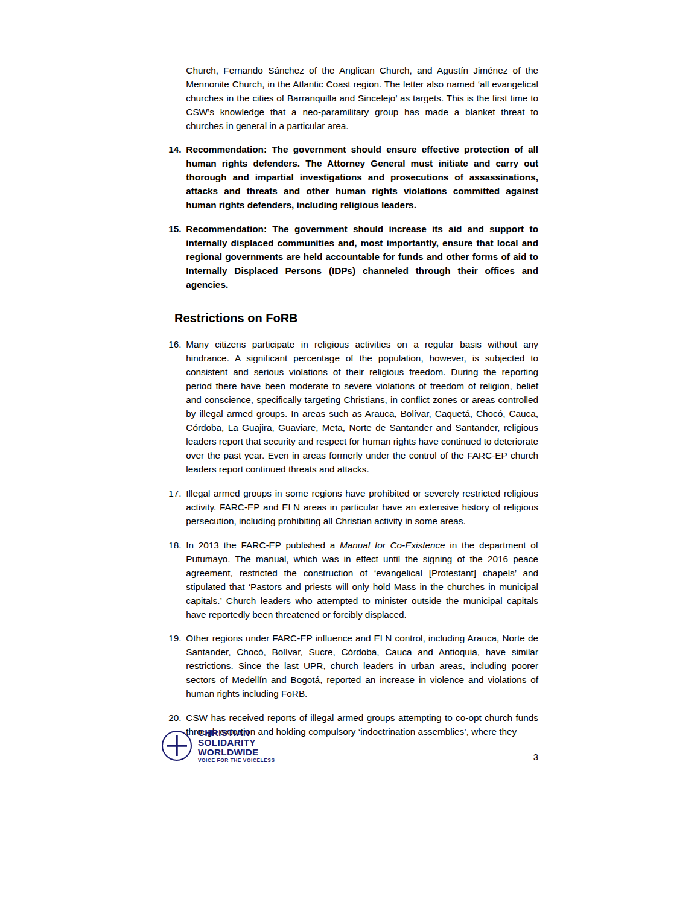Church, Fernando Sánchez of the Anglican Church, and Agustín Jiménez of the Mennonite Church, in the Atlantic Coast region. The letter also named ‘all evangelical churches in the cities of Barranquilla and Sincelejo’ as targets. This is the first time to CSW’s knowledge that a neo-paramilitary group has made a blanket threat to churches in general in a particular area.
14. Recommendation: The government should ensure effective protection of all human rights defenders. The Attorney General must initiate and carry out thorough and impartial investigations and prosecutions of assassinations, attacks and threats and other human rights violations committed against human rights defenders, including religious leaders.
15. Recommendation: The government should increase its aid and support to internally displaced communities and, most importantly, ensure that local and regional governments are held accountable for funds and other forms of aid to Internally Displaced Persons (IDPs) channeled through their offices and agencies.
Restrictions on FoRB
16. Many citizens participate in religious activities on a regular basis without any hindrance. A significant percentage of the population, however, is subjected to consistent and serious violations of their religious freedom. During the reporting period there have been moderate to severe violations of freedom of religion, belief and conscience, specifically targeting Christians, in conflict zones or areas controlled by illegal armed groups. In areas such as Arauca, Bolívar, Caquetá, Chocó, Cauca, Córdoba, La Guajira, Guaviare, Meta, Norte de Santander and Santander, religious leaders report that security and respect for human rights have continued to deteriorate over the past year. Even in areas formerly under the control of the FARC-EP church leaders report continued threats and attacks.
17. Illegal armed groups in some regions have prohibited or severely restricted religious activity. FARC-EP and ELN areas in particular have an extensive history of religious persecution, including prohibiting all Christian activity in some areas.
18. In 2013 the FARC-EP published a Manual for Co-Existence in the department of Putumayo. The manual, which was in effect until the signing of the 2016 peace agreement, restricted the construction of ‘evangelical [Protestant] chapels’ and stipulated that ‘Pastors and priests will only hold Mass in the churches in municipal capitals.’ Church leaders who attempted to minister outside the municipal capitals have reportedly been threatened or forcibly displaced.
19. Other regions under FARC-EP influence and ELN control, including Arauca, Norte de Santander, Chocó, Bolívar, Sucre, Córdoba, Cauca and Antioquia, have similar restrictions. Since the last UPR, church leaders in urban areas, including poorer sectors of Medellín and Bogotá, reported an increase in violence and violations of human rights including FoRB.
20. CSW has received reports of illegal armed groups attempting to co-opt church funds through extortion and holding compulsory ‘indoctrination assemblies’, where they
CHRISTIAN
SOLIDARITY
WORLDWIDE VOICE FOR THE VOICELESS
3